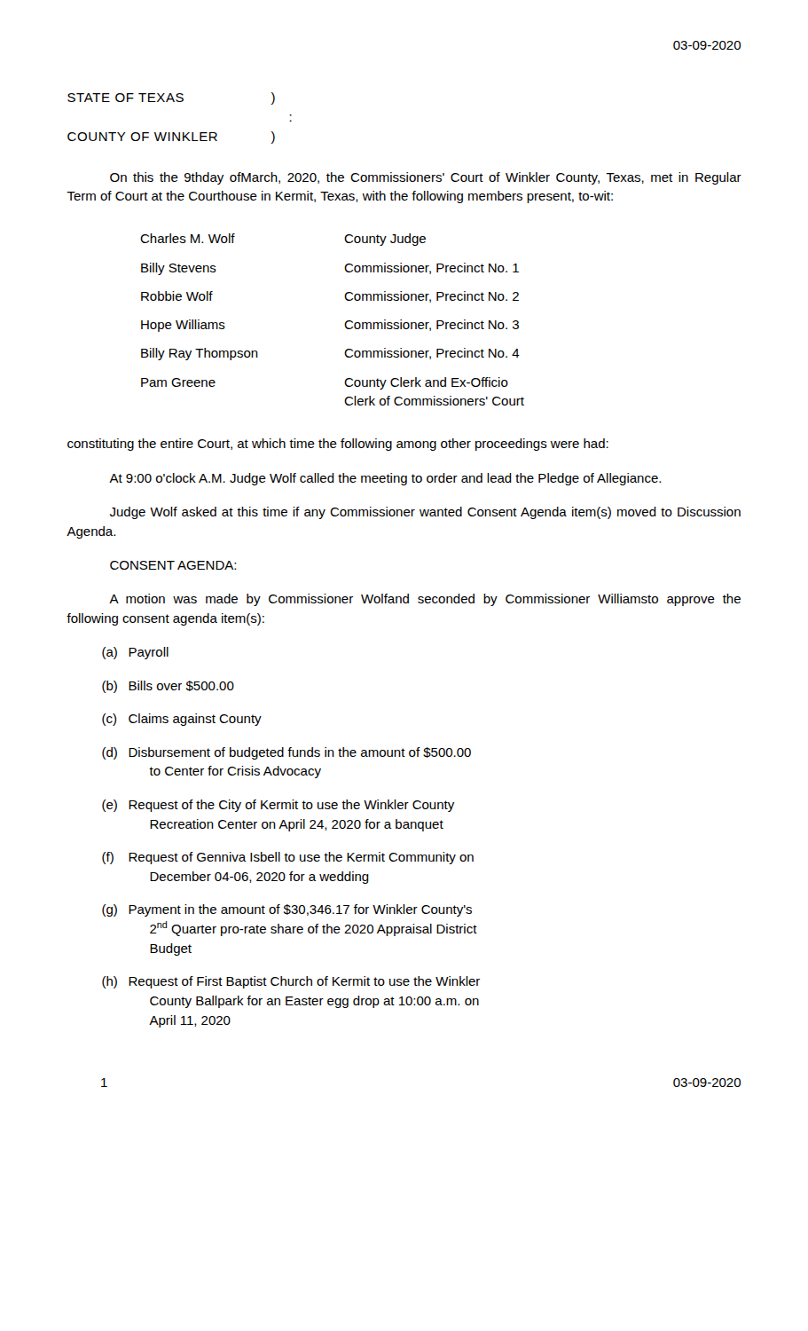03-09-2020
| STATE OF TEXAS | ) | |
| | | : |
| COUNTY OF WINKLER | ) | |
On this the 9thday ofMarch, 2020, the Commissioners' Court of Winkler County, Texas, met in Regular Term of Court at the Courthouse in Kermit, Texas, with the following members present, to-wit:
| Charles M. Wolf | County Judge |
| Billy Stevens | Commissioner, Precinct No. 1 |
| Robbie Wolf | Commissioner, Precinct No. 2 |
| Hope Williams | Commissioner, Precinct No. 3 |
| Billy Ray Thompson | Commissioner, Precinct No. 4 |
| Pam Greene | County Clerk and Ex-Officio Clerk of Commissioners' Court |
constituting the entire Court, at which time the following among other proceedings were had:
At 9:00 o'clock A.M. Judge Wolf called the meeting to order and lead the Pledge of Allegiance.
Judge Wolf asked at this time if any Commissioner wanted Consent Agenda item(s) moved to Discussion Agenda.
CONSENT AGENDA:
A motion was made by Commissioner Wolfand seconded by Commissioner Williamsto approve the following consent agenda item(s):
(a) Payroll
(b) Bills over $500.00
(c) Claims against County
(d) Disbursement of budgeted funds in the amount of $500.00to Center for Crisis Advocacy
(e) Request of the City of Kermit to use the Winkler CountyRecreation Center on April 24, 2020 for a banquet
(f) Request of Genniva Isbell to use the Kermit Community onDecember 04-06, 2020 for a wedding
(g) Payment in the amount of $30,346.17 for Winkler County's2nd Quarter pro-rate share of the 2020 Appraisal District Budget
(h) Request of First Baptist Church of Kermit to use the WinklerCounty Ballpark for an Easter egg drop at 10:00 a.m. on April 11, 2020
1 03-09-2020